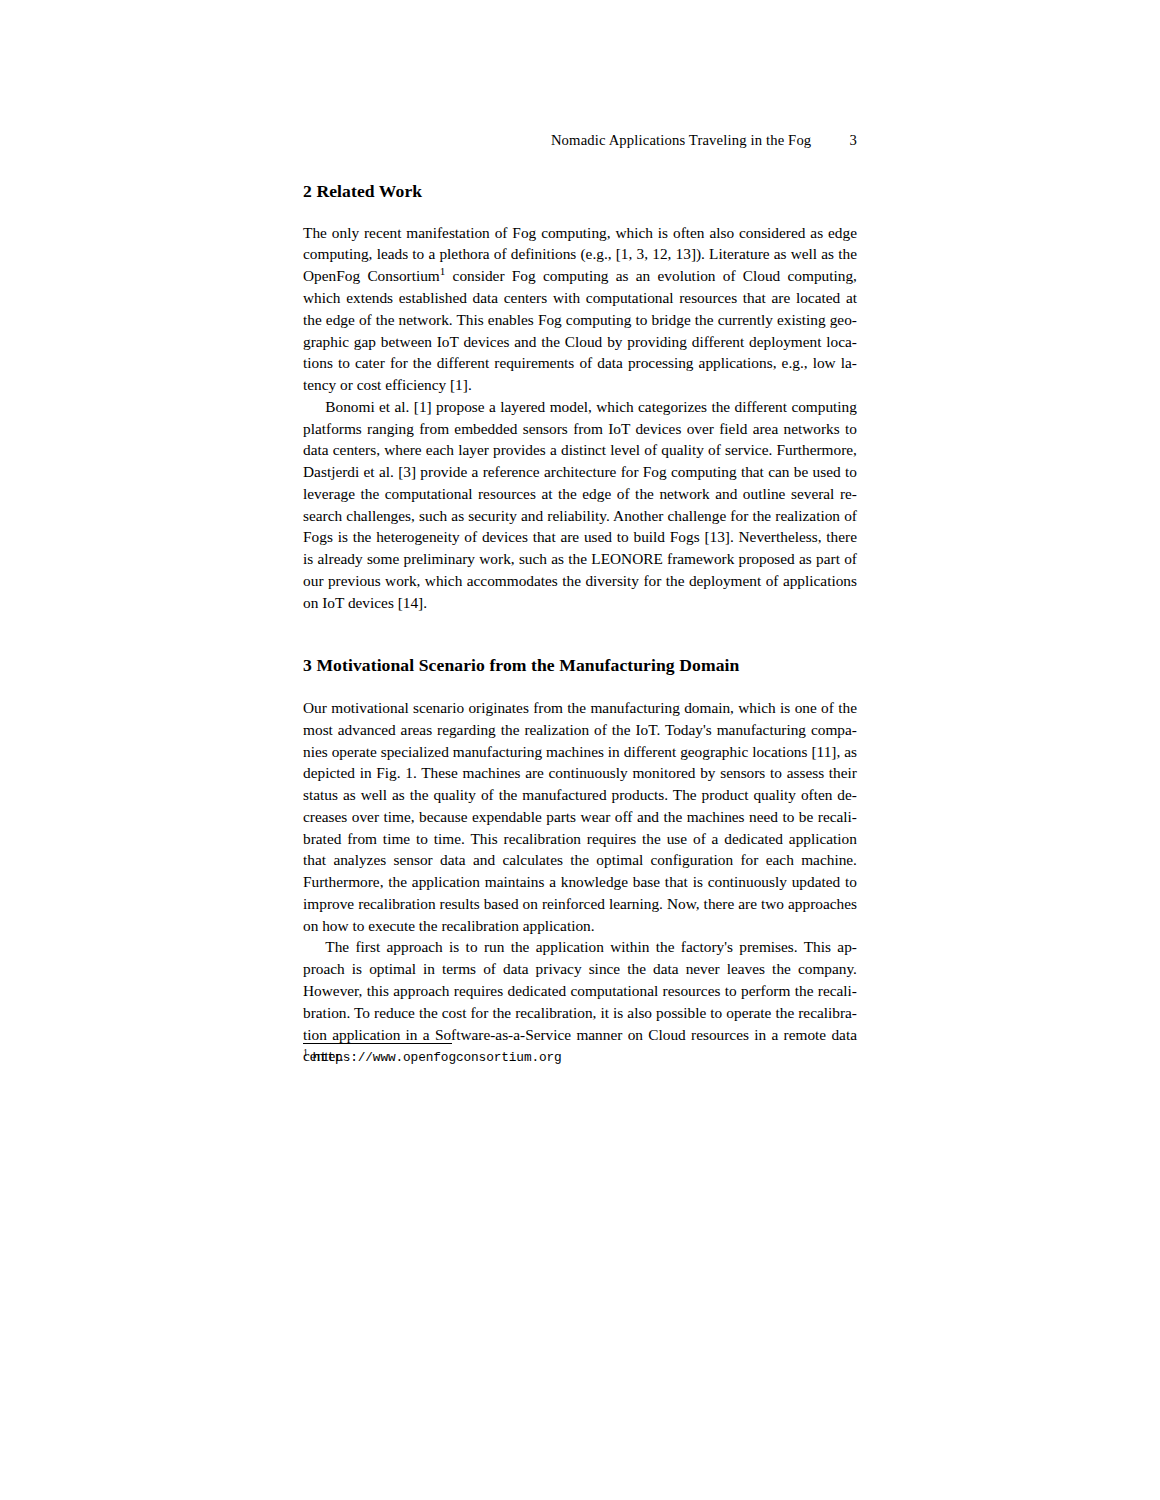Nomadic Applications Traveling in the Fog3
2 Related Work
The only recent manifestation of Fog computing, which is often also considered as edge computing, leads to a plethora of definitions (e.g., [1, 3, 12, 13]). Literature as well as the OpenFog Consortium1 consider Fog computing as an evolution of Cloud computing, which extends established data centers with computational resources that are located at the edge of the network. This enables Fog computing to bridge the currently existing geographic gap between IoT devices and the Cloud by providing different deployment locations to cater for the different requirements of data processing applications, e.g., low latency or cost efficiency [1].
Bonomi et al. [1] propose a layered model, which categorizes the different computing platforms ranging from embedded sensors from IoT devices over field area networks to data centers, where each layer provides a distinct level of quality of service. Furthermore, Dastjerdi et al. [3] provide a reference architecture for Fog computing that can be used to leverage the computational resources at the edge of the network and outline several research challenges, such as security and reliability. Another challenge for the realization of Fogs is the heterogeneity of devices that are used to build Fogs [13]. Nevertheless, there is already some preliminary work, such as the LEONORE framework proposed as part of our previous work, which accommodates the diversity for the deployment of applications on IoT devices [14].
3 Motivational Scenario from the Manufacturing Domain
Our motivational scenario originates from the manufacturing domain, which is one of the most advanced areas regarding the realization of the IoT. Today's manufacturing companies operate specialized manufacturing machines in different geographic locations [11], as depicted in Fig. 1. These machines are continuously monitored by sensors to assess their status as well as the quality of the manufactured products. The product quality often decreases over time, because expendable parts wear off and the machines need to be recalibrated from time to time. This recalibration requires the use of a dedicated application that analyzes sensor data and calculates the optimal configuration for each machine. Furthermore, the application maintains a knowledge base that is continuously updated to improve recalibration results based on reinforced learning. Now, there are two approaches on how to execute the recalibration application.
The first approach is to run the application within the factory's premises. This approach is optimal in terms of data privacy since the data never leaves the company. However, this approach requires dedicated computational resources to perform the recalibration. To reduce the cost for the recalibration, it is also possible to operate the recalibration application in a Software-as-a-Service manner on Cloud resources in a remote data center.
1https://www.openfogconsortium.org